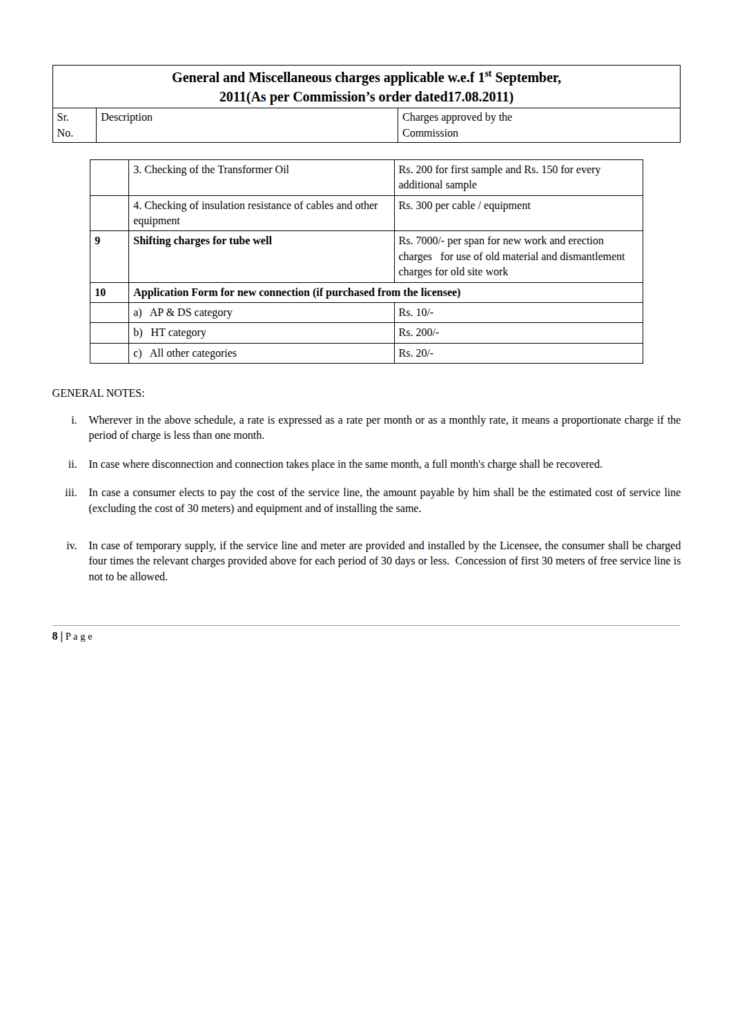| General and Miscellaneous charges applicable w.e.f 1 st September, 2011(As per Commission’s order dated17.08.2011) |
| Sr. No. | Description | Charges approved by the Commission |
| | 3. Checking of the Transformer Oil | Rs. 200 for first sample and Rs. 150 for every additional sample |
| | 4. Checking of insulation resistance of cables and other equipment | Rs. 300 per cable / equipment |
| 9 | Shifting charges for tube well | Rs. 7000/- per span for new work and erection charges for use of old material and dismantlement charges for old site work |
| 10 | Application Form for new connection (if purchased from the licensee) |
| | a) AP & DS category | Rs. 10/- |
| | b) HT category | Rs. 200/- |
| | c) All other categories | Rs. 20/- |
GENERAL NOTES:
Wherever in the above schedule, a rate is expressed as a rate per month or as a monthly rate, it means a proportionate charge if the period of charge is less than one month.
In case where disconnection and connection takes place in the same month, a full month's charge shall be recovered.
In case a consumer elects to pay the cost of the service line, the amount payable by him shall be the estimated cost of service line (excluding the cost of 30 meters) and equipment and of installing the same.
In case of temporary supply, if the service line and meter are provided and installed by the Licensee, the consumer shall be charged four times the relevant charges provided above for each period of 30 days or less. Concession of first 30 meters of free service line is not to be allowed.
8 | P a g e